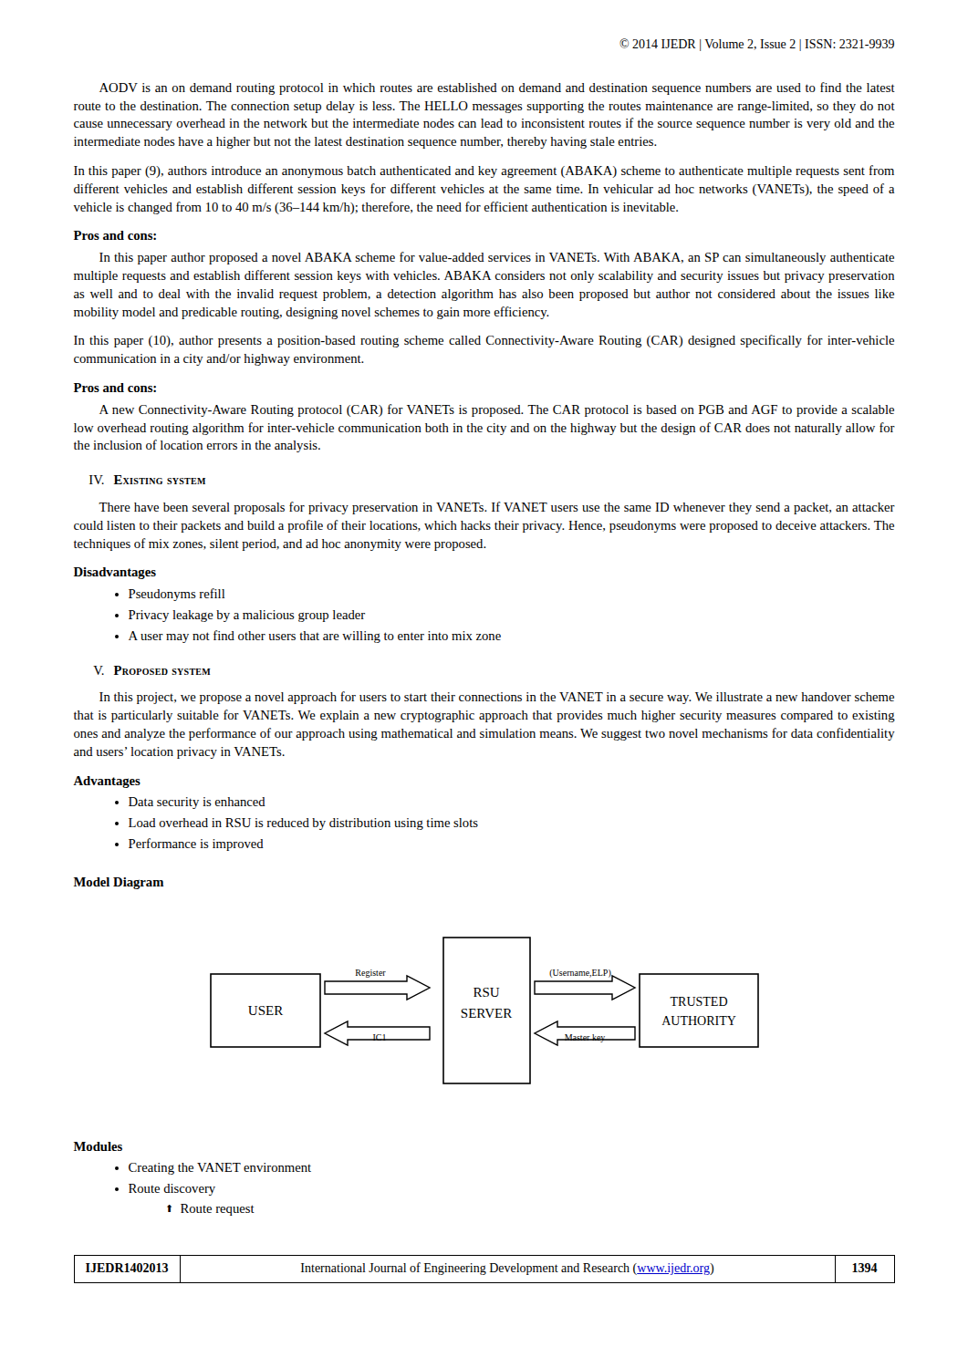© 2014 IJEDR | Volume 2, Issue 2 | ISSN: 2321-9939
AODV is an on demand routing protocol in which routes are established on demand and destination sequence numbers are used to find the latest route to the destination. The connection setup delay is less. The HELLO messages supporting the routes maintenance are range-limited, so they do not cause unnecessary overhead in the network but the intermediate nodes can lead to inconsistent routes if the source sequence number is very old and the intermediate nodes have a higher but not the latest destination sequence number, thereby having stale entries.
In this paper (9), authors introduce an anonymous batch authenticated and key agreement (ABAKA) scheme to authenticate multiple requests sent from different vehicles and establish different session keys for different vehicles at the same time. In vehicular ad hoc networks (VANETs), the speed of a vehicle is changed from 10 to 40 m/s (36–144 km/h); therefore, the need for efficient authentication is inevitable.
Pros and cons:
In this paper author proposed a novel ABAKA scheme for value-added services in VANETs. With ABAKA, an SP can simultaneously authenticate multiple requests and establish different session keys with vehicles. ABAKA considers not only scalability and security issues but privacy preservation as well and to deal with the invalid request problem, a detection algorithm has also been proposed but author not considered about the issues like mobility model and predicable routing, designing novel schemes to gain more efficiency.
In this paper (10), author presents a position-based routing scheme called Connectivity-Aware Routing (CAR) designed specifically for inter-vehicle communication in a city and/or highway environment.
Pros and cons:
A new Connectivity-Aware Routing protocol (CAR) for VANETs is proposed. The CAR protocol is based on PGB and AGF to provide a scalable low overhead routing algorithm for inter-vehicle communication both in the city and on the highway but the design of CAR does not naturally allow for the inclusion of location errors in the analysis.
IV. Existing system
There have been several proposals for privacy preservation in VANETs. If VANET users use the same ID whenever they send a packet, an attacker could listen to their packets and build a profile of their locations, which hacks their privacy. Hence, pseudonyms were proposed to deceive attackers. The techniques of mix zones, silent period, and ad hoc anonymity were proposed.
Disadvantages
Pseudonyms refill
Privacy leakage by a malicious group leader
A user may not find other users that are willing to enter into mix zone
V. Proposed system
In this project, we propose a novel approach for users to start their connections in the VANET in a secure way. We illustrate a new handover scheme that is particularly suitable for VANETs. We explain a new cryptographic approach that provides much higher security measures compared to existing ones and analyze the performance of our approach using mathematical and simulation means. We suggest two novel mechanisms for data confidentiality and users’ location privacy in VANETs.
Advantages
Data security is enhanced
Load overhead in RSU is reduced by distribution using time slots
Performance is improved
Model Diagram
USER RSU SERVER TRUSTED AUTHORITY Register IC1 (Username,ELP) Master key
Modules
Creating the VANET environment
Route discovery
Route request
IJEDR1402013
International Journal of Engineering Development and Research (www.ijedr.org)
1394